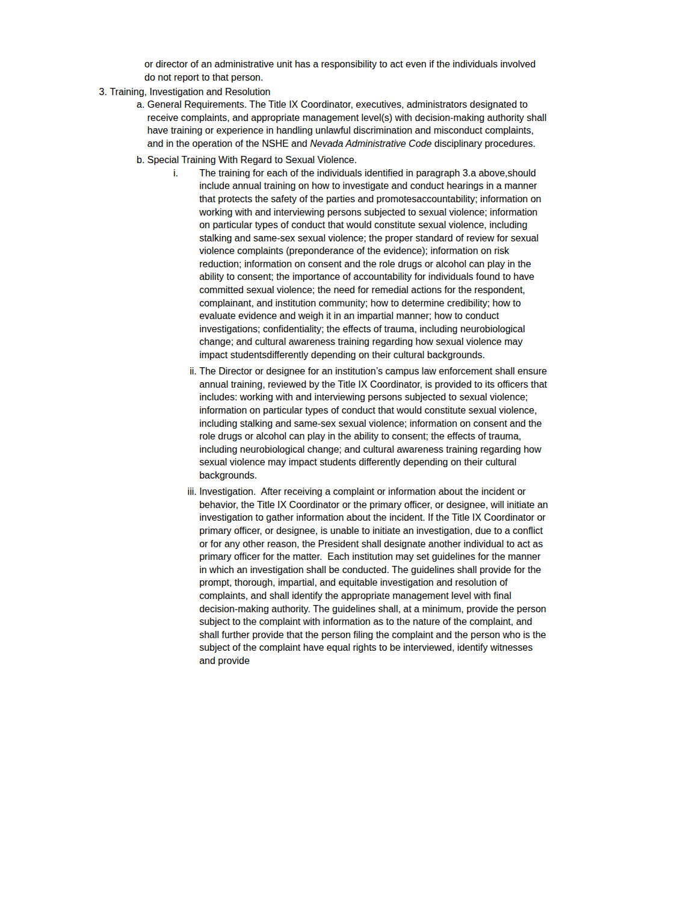or director of an administrative unit has a responsibility to act even if the individuals involved do not report to that person.
Training, Investigation and Resolution
General Requirements. The Title IX Coordinator, executives, administrators designated to receive complaints, and appropriate management level(s) with decision-making authority shall have training or experience in handling unlawful discrimination and misconduct complaints, and in the operation of the NSHE and Nevada Administrative Code disciplinary procedures.
Special Training With Regard to Sexual Violence.
The training for each of the individuals identified in paragraph 3.a above,should include annual training on how to investigate and conduct hearings in a manner that protects the safety of the parties and promotesaccountability; information on working with and interviewing persons subjected to sexual violence; information on particular types of conduct that would constitute sexual violence, including stalking and same-sex sexual violence; the proper standard of review for sexual violence complaints (preponderance of the evidence); information on risk reduction; information on consent and the role drugs or alcohol can play in the ability to consent; the importance of accountability for individuals found to have committed sexual violence; the need for remedial actions for the respondent, complainant, and institution community; how to determine credibility; how to evaluate evidence and weigh it in an impartial manner; how to conduct investigations; confidentiality; the effects of trauma, including neurobiological change; and cultural awareness training regarding how sexual violence may impact studentsdifferently depending on their cultural backgrounds.
The Director or designee for an institution’s campus law enforcement shall ensure annual training, reviewed by the Title IX Coordinator, is provided to its officers that includes: working with and interviewing persons subjected to sexual violence; information on particular types of conduct that would constitute sexual violence, including stalking and same-sex sexual violence; information on consent and the role drugs or alcohol can play in the ability to consent; the effects of trauma, including neurobiological change; and cultural awareness training regarding how sexual violence may impact students differently depending on their cultural backgrounds.
Investigation. After receiving a complaint or information about the incident or behavior, the Title IX Coordinator or the primary officer, or designee, will initiate an investigation to gather information about the incident. If the Title IX Coordinator or primary officer, or designee, is unable to initiate an investigation, due to a conflict or for any other reason, the President shall designate another individual to act as primary officer for the matter. Each institution may set guidelines for the manner in which an investigation shall be conducted. The guidelines shall provide for the prompt, thorough, impartial, and equitable investigation and resolution of complaints, and shall identify the appropriate management level with final decision-making authority. The guidelines shall, at a minimum, provide the person subject to the complaint with information as to the nature of the complaint, and shall further provide that the person filing the complaint and the person who is the subject of the complaint have equal rights to be interviewed, identify witnesses and provide